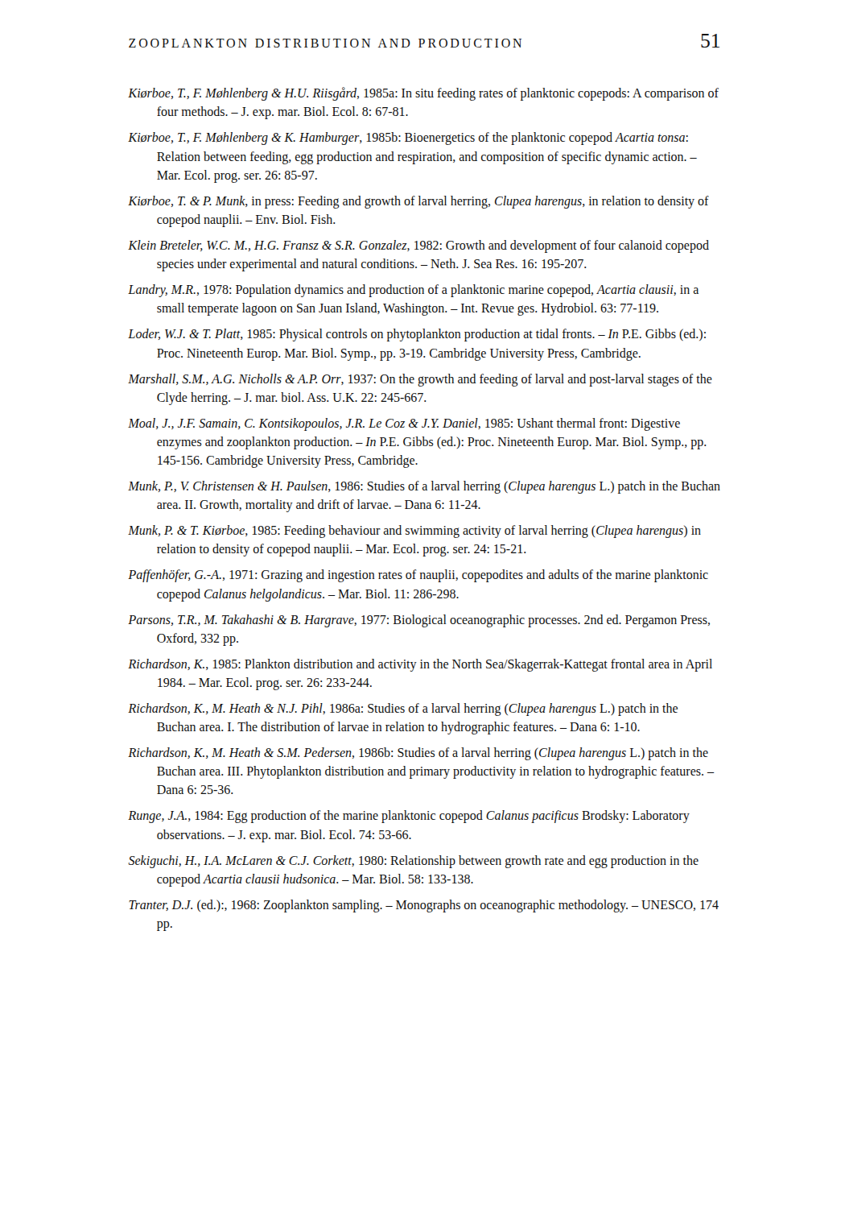Zooplankton distribution and production
51
Kiørboe, T., F. Møhlenberg & H.U. Riisgård, 1985a: In situ feeding rates of planktonic copepods: A comparison of four methods. – J. exp. mar. Biol. Ecol. 8: 67-81.
Kiørboe, T., F. Møhlenberg & K. Hamburger, 1985b: Bioenergetics of the planktonic copepod Acartia tonsa: Relation between feeding, egg production and respiration, and composition of specific dynamic action. – Mar. Ecol. prog. ser. 26: 85-97.
Kiørboe, T. & P. Munk, in press: Feeding and growth of larval herring, Clupea harengus, in relation to density of copepod nauplii. – Env. Biol. Fish.
Klein Breteler, W.C. M., H.G. Fransz & S.R. Gonzalez, 1982: Growth and development of four calanoid copepod species under experimental and natural conditions. – Neth. J. Sea Res. 16: 195-207.
Landry, M.R., 1978: Population dynamics and production of a planktonic marine copepod, Acartia clausii, in a small temperate lagoon on San Juan Island, Washington. – Int. Revue ges. Hydrobiol. 63: 77-119.
Loder, W.J. & T. Platt, 1985: Physical controls on phytoplankton production at tidal fronts. – In P.E. Gibbs (ed.): Proc. Nineteenth Europ. Mar. Biol. Symp., pp. 3-19. Cambridge University Press, Cambridge.
Marshall, S.M., A.G. Nicholls & A.P. Orr, 1937: On the growth and feeding of larval and post-larval stages of the Clyde herring. – J. mar. biol. Ass. U.K. 22: 245-667.
Moal, J., J.F. Samain, C. Kontsikopoulos, J.R. Le Coz & J.Y. Daniel, 1985: Ushant thermal front: Digestive enzymes and zooplankton production. – In P.E. Gibbs (ed.): Proc. Nineteenth Europ. Mar. Biol. Symp., pp. 145-156. Cambridge University Press, Cambridge.
Munk, P., V. Christensen & H. Paulsen, 1986: Studies of a larval herring (Clupea harengus L.) patch in the Buchan area. II. Growth, mortality and drift of larvae. – Dana 6: 11-24.
Munk, P. & T. Kiørboe, 1985: Feeding behaviour and swimming activity of larval herring (Clupea harengus) in relation to density of copepod nauplii. – Mar. Ecol. prog. ser. 24: 15-21.
Paffenhöfer, G.-A., 1971: Grazing and ingestion rates of nauplii, copepodites and adults of the marine planktonic copepod Calanus helgolandicus. – Mar. Biol. 11: 286-298.
Parsons, T.R., M. Takahashi & B. Hargrave, 1977: Biological oceanographic processes. 2nd ed. Pergamon Press, Oxford, 332 pp.
Richardson, K., 1985: Plankton distribution and activity in the North Sea/Skagerrak-Kattegat frontal area in April 1984. – Mar. Ecol. prog. ser. 26: 233-244.
Richardson, K., M. Heath & N.J. Pihl, 1986a: Studies of a larval herring (Clupea harengus L.) patch in the Buchan area. I. The distribution of larvae in relation to hydrographic features. – Dana 6: 1-10.
Richardson, K., M. Heath & S.M. Pedersen, 1986b: Studies of a larval herring (Clupea harengus L.) patch in the Buchan area. III. Phytoplankton distribution and primary productivity in relation to hydrographic features. – Dana 6: 25-36.
Runge, J.A., 1984: Egg production of the marine planktonic copepod Calanus pacificus Brodsky: Laboratory observations. – J. exp. mar. Biol. Ecol. 74: 53-66.
Sekiguchi, H., I.A. McLaren & C.J. Corkett, 1980: Relationship between growth rate and egg production in the copepod Acartia clausii hudsonica. – Mar. Biol. 58: 133-138.
Tranter, D.J. (ed.):, 1968: Zooplankton sampling. – Monographs on oceanographic methodology. – UNESCO, 174 pp.